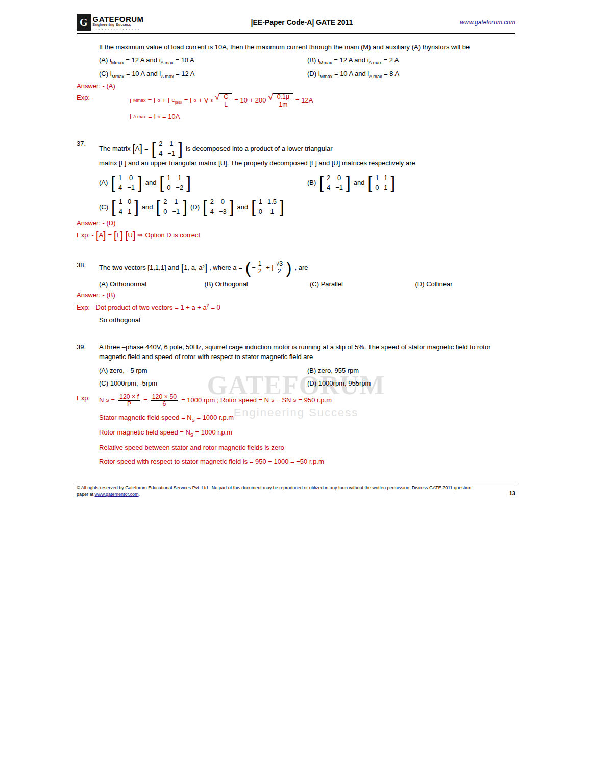G
GATEFORUM
Engineering Success
. . . . . . . . . . . . . . . .
|EE-Paper Code-A| GATE 2011
www.gateforum.com
GATEFORUM
Engineering Success
If the maximum value of load current is 10A, then the maximum current through the main (M) and auxiliary (A) thyristors will be
(A) iMmax = 12 A and iA max = 10 A
(B) iMmax = 12 A and iA max = 2 A
(C) iMmax = 10 A and iA max = 12 A
(D) iMmax = 10 A and iA max = 8 A
Answer: - (A)
Exp: -
iMmax = Io + ICpeak = Io + Vs √CL = 10 + 200 √0.1μ 1m = 12A
iA max = Io = 10A
37.
The matrix [A] = [
| 2 | 1 |
| 4 | −1 |
] is decomposed into a product of a lower triangular
matrix [L] and an upper triangular matrix [U]. The properly decomposed [L] and [U] matrices respectively are
(A) [
| 1 | 0 |
| 4 | −1 |
] and [
| 1 | 1 |
| 0 | −2 |
]
(B) [
| 2 | 0 |
| 4 | −1 |
] and [
| 1 | 1 |
| 0 | 1 |
]
(C) [
| 1 | 0 |
| 4 | 1 |
] and [
| 2 | 1 |
| 0 | −1 |
] (D) [
| 2 | 0 |
| 4 | −3 |
] and [
| 1 | 1.5 |
| 0 | 1 |
]
Answer: - (D)
Exp: - [A] = [L][U] ⇒ Option D is correct
38.
The two vectors [1,1,1] and [1, a, a²], where a = ( −12 + j√32 ) , are
(A) Orthonormal
(B) Orthogonal
(C) Parallel
(D) Collinear
Answer: - (B)
Exp: - Dot product of two vectors = 1 + a + a2 = 0
So orthogonal
39.
A three –phase 440V, 6 pole, 50Hz, squirrel cage induction motor is running at a slip of 5%. The speed of stator magnetic field to rotor magnetic field and speed of rotor with respect to stator magnetic field are
(A) zero, - 5 rpm
(B) zero, 955 rpm
(C) 1000rpm, -5rpm
(D) 1000rpm, 955rpm
Exp:
NS = 120 × f P = 120 × 506 = 1000 rpm ; Rotor speed = NS − SNS = 950 r.p.m
Stator magnetic field speed = NS = 1000 r.p.m
Rotor magnetic field speed = NS = 1000 r.p.m
Relative speed between stator and rotor magnetic fields is zero
Rotor speed with respect to stator magnetic field is = 950 − 1000 = −50 r.p.m
© All rights reserved by Gateforum Educational Services Pvt. Ltd. No part of this document may be reproduced or utilized in any form without the written permission. Discuss GATE 2011 question paper at www.gatementor.com.
13